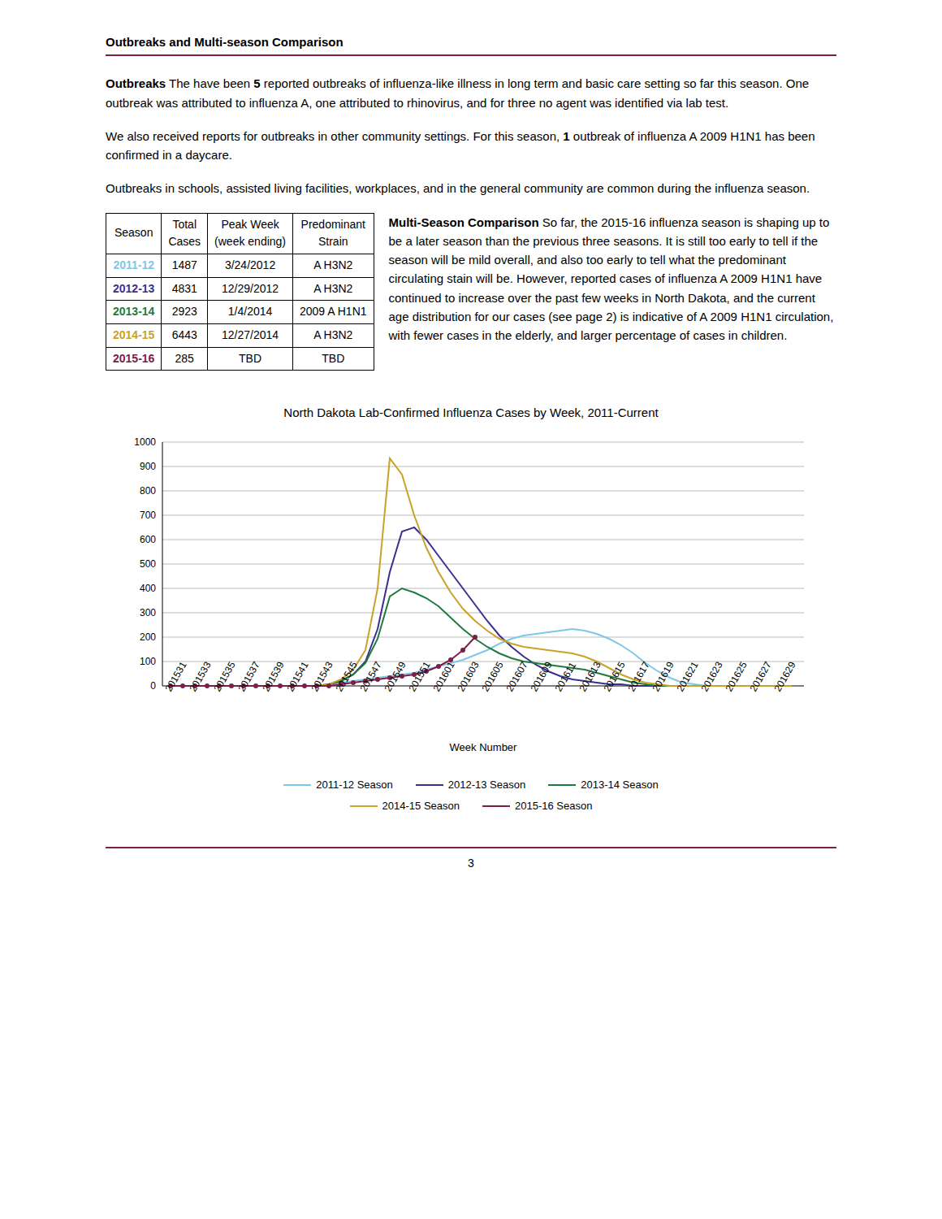Outbreaks and Multi-season Comparison
Outbreaks The have been 5 reported outbreaks of influenza-like illness in long term and basic care setting so far this season. One outbreak was attributed to influenza A, one attributed to rhinovirus, and for three no agent was identified via lab test.
We also received reports for outbreaks in other community settings. For this season, 1 outbreak of influenza A 2009 H1N1 has been confirmed in a daycare.
Outbreaks in schools, assisted living facilities, workplaces, and in the general community are common during the influenza season.
| Season | Total Cases | Peak Week (week ending) | Predominant Strain |
| --- | --- | --- | --- |
| 2011-12 | 1487 | 3/24/2012 | A H3N2 |
| 2012-13 | 4831 | 12/29/2012 | A H3N2 |
| 2013-14 | 2923 | 1/4/2014 | 2009 A H1N1 |
| 2014-15 | 6443 | 12/27/2014 | A H3N2 |
| 2015-16 | 285 | TBD | TBD |
Multi-Season Comparison So far, the 2015-16 influenza season is shaping up to be a later season than the previous three seasons. It is still too early to tell if the season will be mild overall, and also too early to tell what the predominant circulating stain will be. However, reported cases of influenza A 2009 H1N1 have continued to increase over the past few weeks in North Dakota, and the current age distribution for our cases (see page 2) is indicative of A 2009 H1N1 circulation, with fewer cases in the elderly, and larger percentage of cases in children.
North Dakota Lab-Confirmed Influenza Cases by Week, 2011-Current
1000 900 800 700 600 500 400 300 200 100 0 201531 201533 201535 201537 201539 201541 201543 201545 201547 201549 201551 201601 201603 201605 201607 201609 201611 201613 201615 201617 201619 201621 201623 201625 201627 201629 Week Number
2011-12 Season 2012-13 Season 2013-14 Season
2014-15 Season 2015-16 Season
3